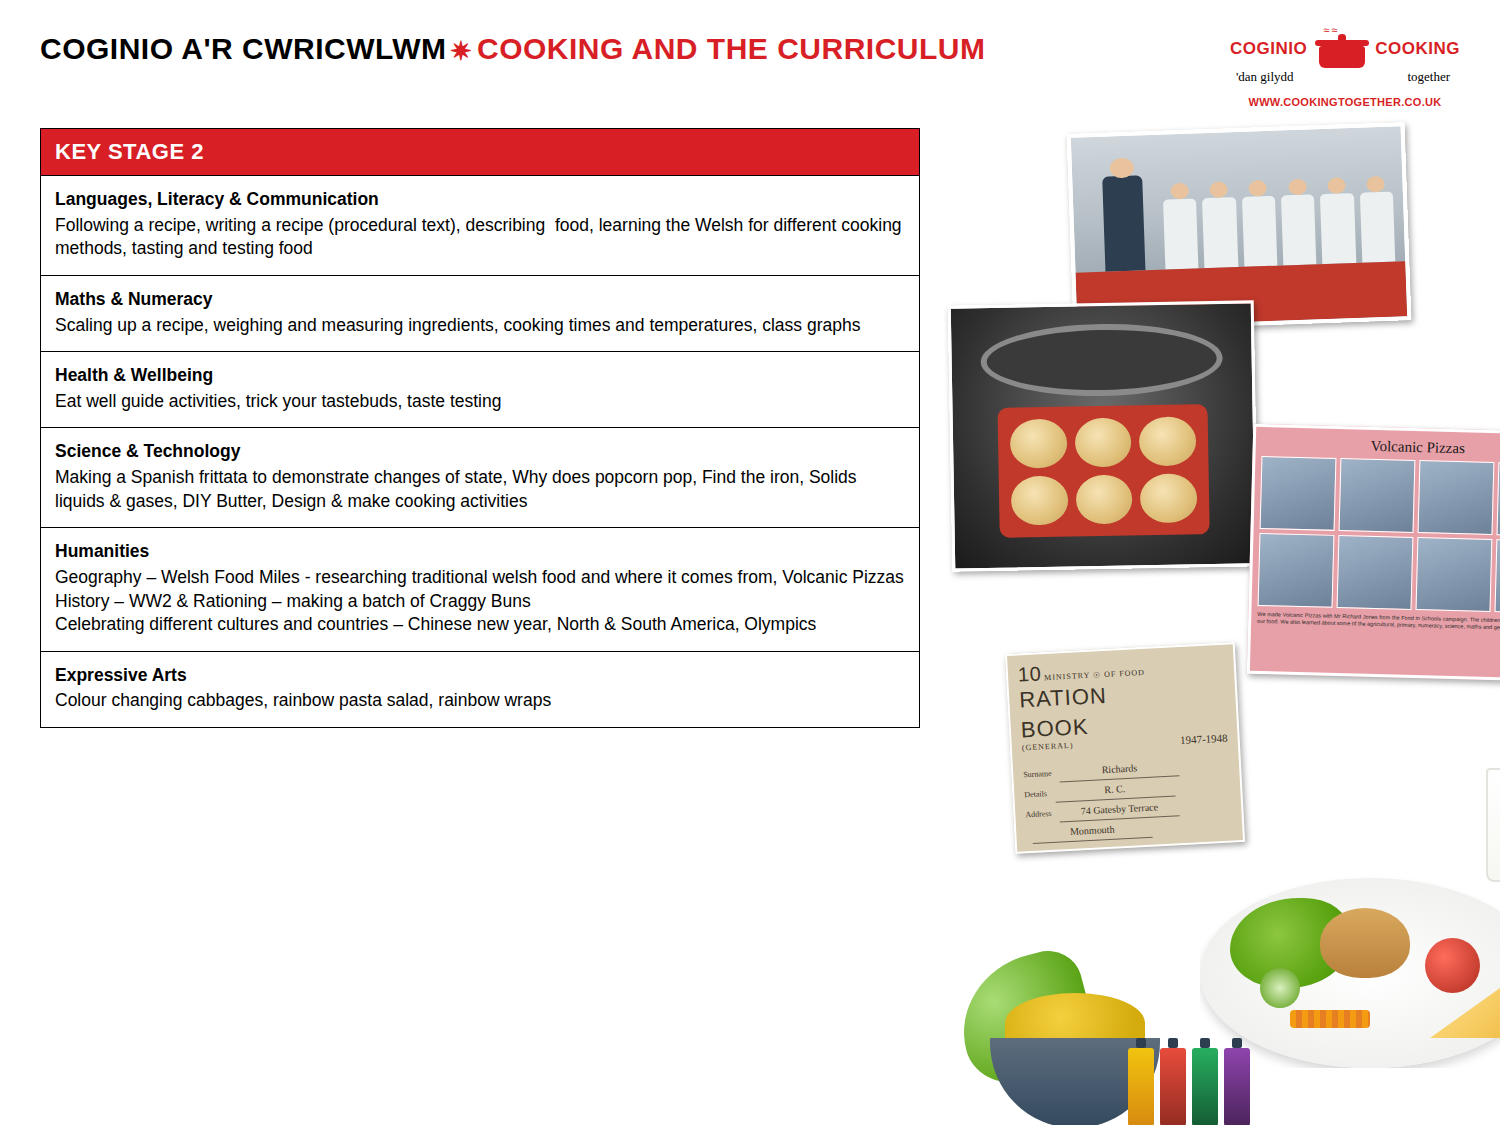COGINIO A'R CWRICWLWM✷COOKING AND THE CURRICULUM
COGINIO ≈≈ COOKING
'dan gilydd together
WWW.COOKINGTOGETHER.CO.UK
KEY STAGE 2
| Languages, Literacy & Communication Following a recipe, writing a recipe (procedural text), describing food, learning the Welsh for different cooking methods, tasting and testing food |
| Maths & Numeracy Scaling up a recipe, weighing and measuring ingredients, cooking times and temperatures, class graphs |
| Health & Wellbeing Eat well guide activities, trick your tastebuds, taste testing |
| Science & Technology Making a Spanish frittata to demonstrate changes of state, Why does popcorn pop, Find the iron, Solids liquids & gases, DIY Butter, Design & make cooking activities |
| Humanities Geography – Welsh Food Miles - researching traditional welsh food and where it comes from, Volcanic Pizzas History – WW2 & Rationing – making a batch of Craggy Buns Celebrating different cultures and countries – Chinese new year, North & South America, Olympics |
| Expressive Arts Colour changing cabbages, rainbow pasta salad, rainbow wraps |
Volcanic Pizzas
We made Volcanic Pizzas with Mr Richard Jones from the Food in Schools campaign. The children enjoyed making and tasting our food. We also learned about some of the agricultural, primary, numeracy, science, maths and geography.
10 MINISTRY ☉ OF FOOD
RATION
BOOK
(GENERAL)
1947-1948
Surname Richards
Details R. C.
Address 74 Gatesby Terrace
Monmouth
S.WA 50
IF FOUND RETURN TO ANY FOOD OFFICE